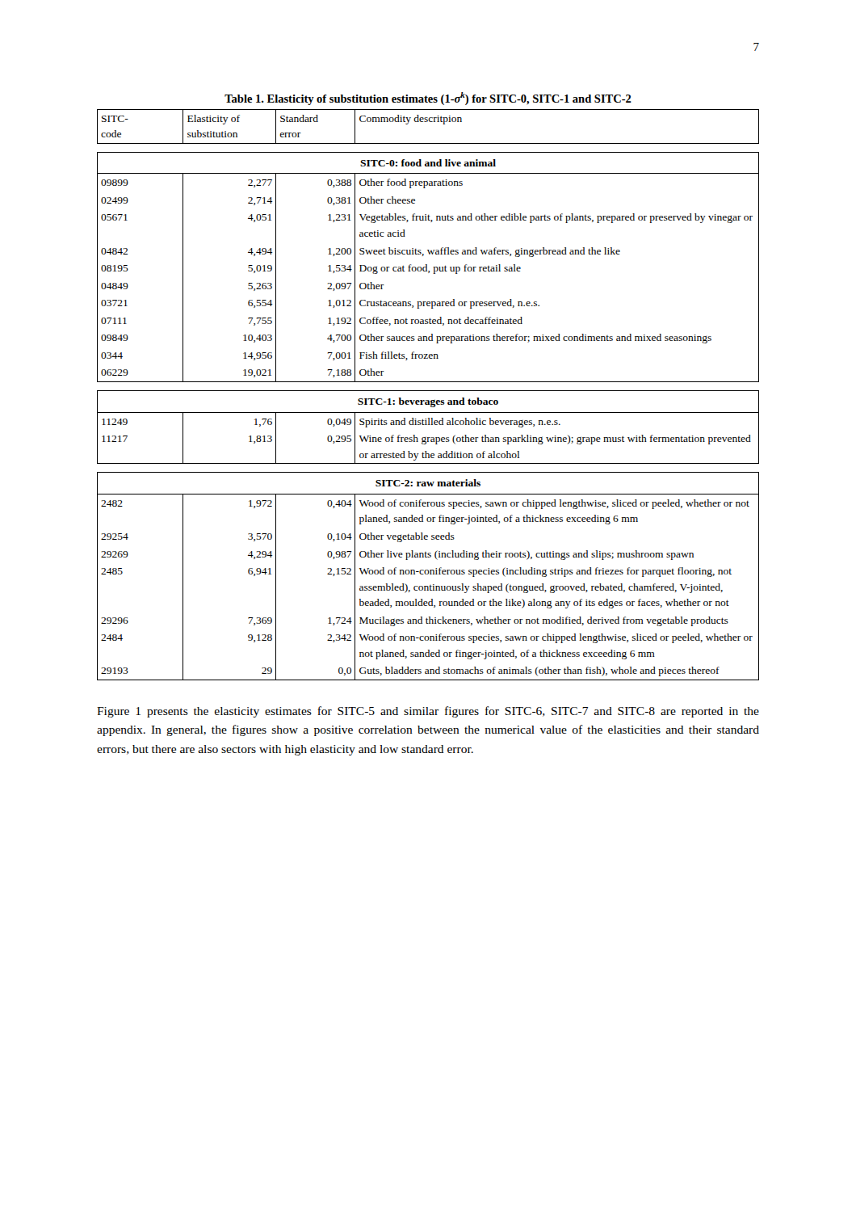7
Table 1. Elasticity of substitution estimates (1-σk) for SITC-0, SITC-1 and SITC-2
| SITC- code | Elasticity of substitution | Standard error | Commodity descritpion |
| --- | --- | --- | --- |
| SITC-0: food and live animal |
| 09899 | 2,277 | 0,388 | Other food preparations |
| 02499 | 2,714 | 0,381 | Other cheese |
| 05671 | 4,051 | 1,231 | Vegetables, fruit, nuts and other edible parts of plants, prepared or preserved by vinegar or acetic acid |
| 04842 | 4,494 | 1,200 | Sweet biscuits, waffles and wafers, gingerbread and the like |
| 08195 | 5,019 | 1,534 | Dog or cat food, put up for retail sale |
| 04849 | 5,263 | 2,097 | Other |
| 03721 | 6,554 | 1,012 | Crustaceans, prepared or preserved, n.e.s. |
| 07111 | 7,755 | 1,192 | Coffee, not roasted, not decaffeinated |
| 09849 | 10,403 | 4,700 | Other sauces and preparations therefor; mixed condiments and mixed seasonings |
| 0344 | 14,956 | 7,001 | Fish fillets, frozen |
| 06229 | 19,021 | 7,188 | Other |
| SITC-1: beverages and tobaco |
| 11249 | 1,76 | 0,049 | Spirits and distilled alcoholic beverages, n.e.s. |
| 11217 | 1,813 | 0,295 | Wine of fresh grapes (other than sparkling wine); grape must with fermentation prevented or arrested by the addition of alcohol |
| SITC-2: raw materials |
| 2482 | 1,972 | 0,404 | Wood of coniferous species, sawn or chipped lengthwise, sliced or peeled, whether or not planed, sanded or finger-jointed, of a thickness exceeding 6 mm |
| 29254 | 3,570 | 0,104 | Other vegetable seeds |
| 29269 | 4,294 | 0,987 | Other live plants (including their roots), cuttings and slips; mushroom spawn |
| 2485 | 6,941 | 2,152 | Wood of non-coniferous species (including strips and friezes for parquet flooring, not assembled), continuously shaped (tongued, grooved, rebated, chamfered, V-jointed, beaded, moulded, rounded or the like) along any of its edges or faces, whether or not |
| 29296 | 7,369 | 1,724 | Mucilages and thickeners, whether or not modified, derived from vegetable products |
| 2484 | 9,128 | 2,342 | Wood of non-coniferous species, sawn or chipped lengthwise, sliced or peeled, whether or not planed, sanded or finger-jointed, of a thickness exceeding 6 mm |
| 29193 | 29 | 0,0 | Guts, bladders and stomachs of animals (other than fish), whole and pieces thereof |
Figure 1 presents the elasticity estimates for SITC-5 and similar figures for SITC-6, SITC-7 and SITC-8 are reported in the appendix. In general, the figures show a positive correlation between the numerical value of the elasticities and their standard errors, but there are also sectors with high elasticity and low standard error.